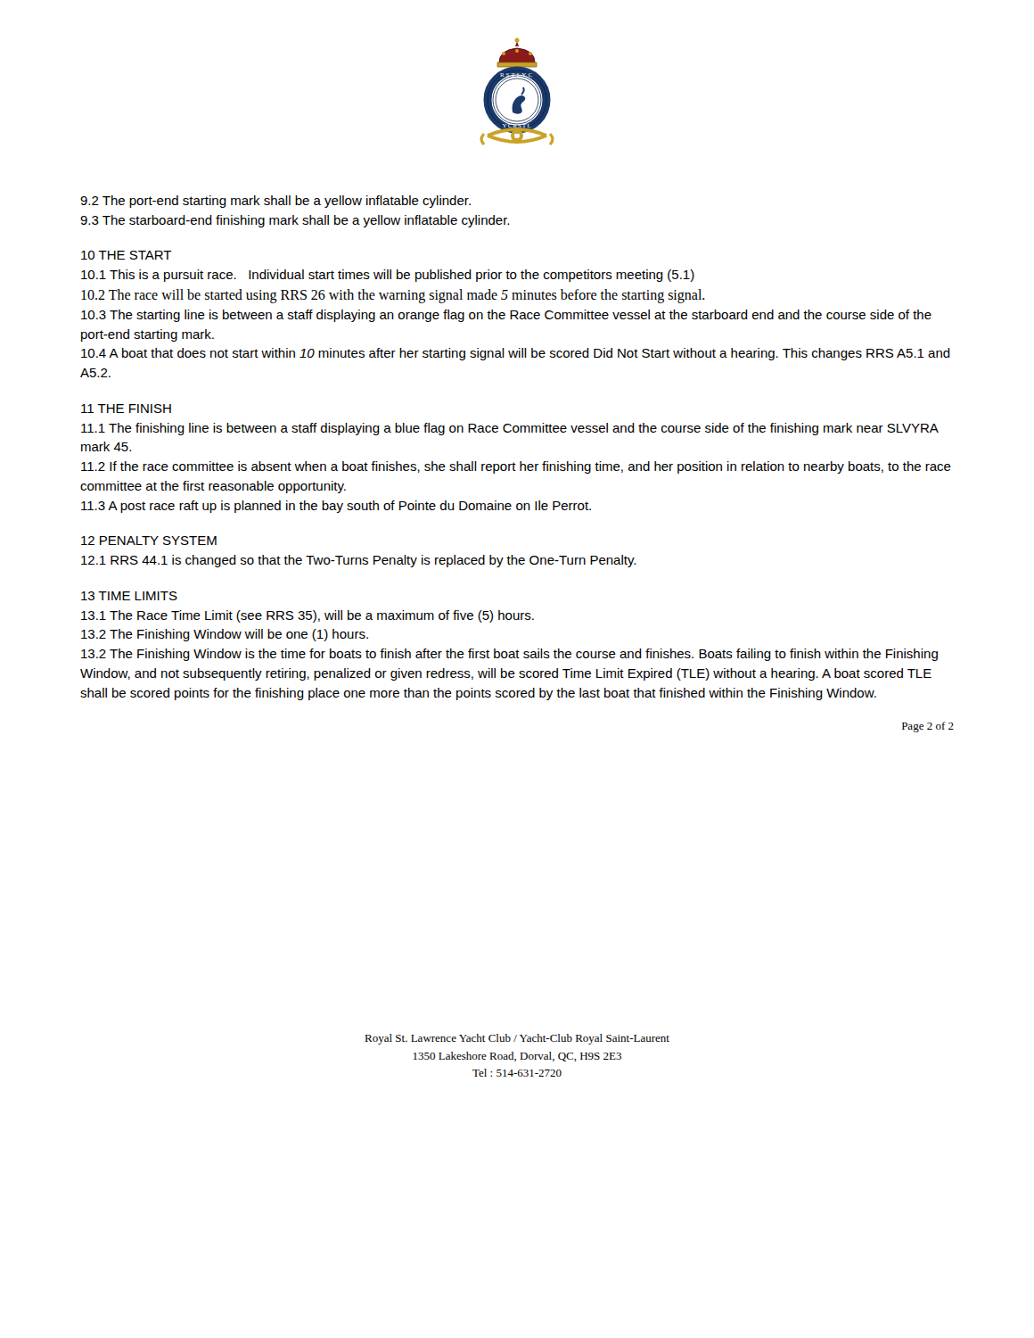RSTLYC YCRSTL
9.2 The port-end starting mark shall be a yellow inflatable cylinder.
9.3 The starboard-end finishing mark shall be a yellow inflatable cylinder.
10 THE START
10.1 This is a pursuit race. Individual start times will be published prior to the competitors meeting (5.1)
10.2 The race will be started using RRS 26 with the warning signal made 5 minutes before the starting signal.
10.3 The starting line is between a staff displaying an orange flag on the Race Committee vessel at the starboard end and the course side of the port-end starting mark.
10.4 A boat that does not start within 10 minutes after her starting signal will be scored Did Not Start without a hearing. This changes RRS A5.1 and A5.2.
11 THE FINISH
11.1 The finishing line is between a staff displaying a blue flag on Race Committee vessel and the course side of the finishing mark near SLVYRA mark 45.
11.2 If the race committee is absent when a boat finishes, she shall report her finishing time, and her position in relation to nearby boats, to the race committee at the first reasonable opportunity.
11.3 A post race raft up is planned in the bay south of Pointe du Domaine on Ile Perrot.
12 PENALTY SYSTEM
12.1 RRS 44.1 is changed so that the Two-Turns Penalty is replaced by the One-Turn Penalty.
13 TIME LIMITS
13.1 The Race Time Limit (see RRS 35), will be a maximum of five (5) hours.
13.2 The Finishing Window will be one (1) hours.
13.2 The Finishing Window is the time for boats to finish after the first boat sails the course and finishes. Boats failing to finish within the Finishing Window, and not subsequently retiring, penalized or given redress, will be scored Time Limit Expired (TLE) without a hearing. A boat scored TLE shall be scored points for the finishing place one more than the points scored by the last boat that finished within the Finishing Window.
Page 2 of 2
Royal St. Lawrence Yacht Club / Yacht-Club Royal Saint-Laurent
1350 Lakeshore Road, Dorval, QC, H9S 2E3
Tel : 514-631-2720